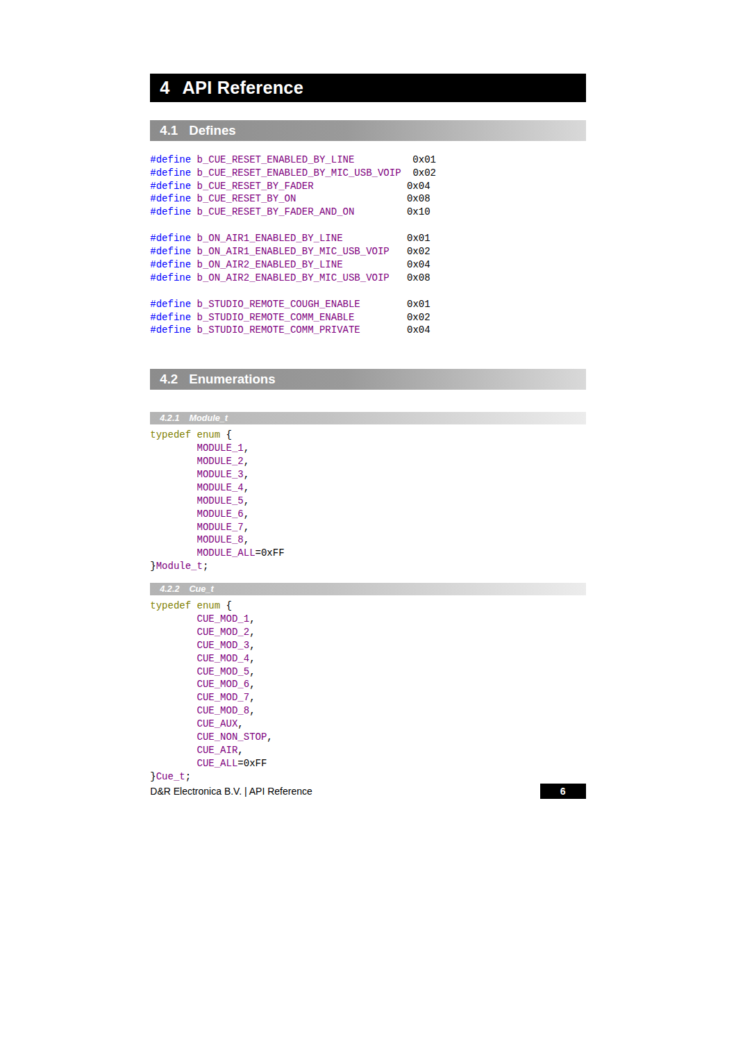4 API Reference
4.1 Defines
#define b_CUE_RESET_ENABLED_BY_LINE          0x01
#define b_CUE_RESET_ENABLED_BY_MIC_USB_VOIP  0x02
#define b_CUE_RESET_BY_FADER                0x04
#define b_CUE_RESET_BY_ON                   0x08
#define b_CUE_RESET_BY_FADER_AND_ON         0x10

#define b_ON_AIR1_ENABLED_BY_LINE           0x01
#define b_ON_AIR1_ENABLED_BY_MIC_USB_VOIP   0x02
#define b_ON_AIR2_ENABLED_BY_LINE           0x04
#define b_ON_AIR2_ENABLED_BY_MIC_USB_VOIP   0x08

#define b_STUDIO_REMOTE_COUGH_ENABLE        0x01
#define b_STUDIO_REMOTE_COMM_ENABLE         0x02
#define b_STUDIO_REMOTE_COMM_PRIVATE        0x04
4.2 Enumerations
4.2.1 Module_t
typedef enum {
        MODULE_1,
        MODULE_2,
        MODULE_3,
        MODULE_4,
        MODULE_5,
        MODULE_6,
        MODULE_7,
        MODULE_8,
        MODULE_ALL=0xFF
}Module_t;
4.2.2 Cue_t
typedef enum {
        CUE_MOD_1,
        CUE_MOD_2,
        CUE_MOD_3,
        CUE_MOD_4,
        CUE_MOD_5,
        CUE_MOD_6,
        CUE_MOD_7,
        CUE_MOD_8,
        CUE_AUX,
        CUE_NON_STOP,
        CUE_AIR,
        CUE_ALL=0xFF
}Cue_t;
D&R Electronica B.V. | API Reference
6